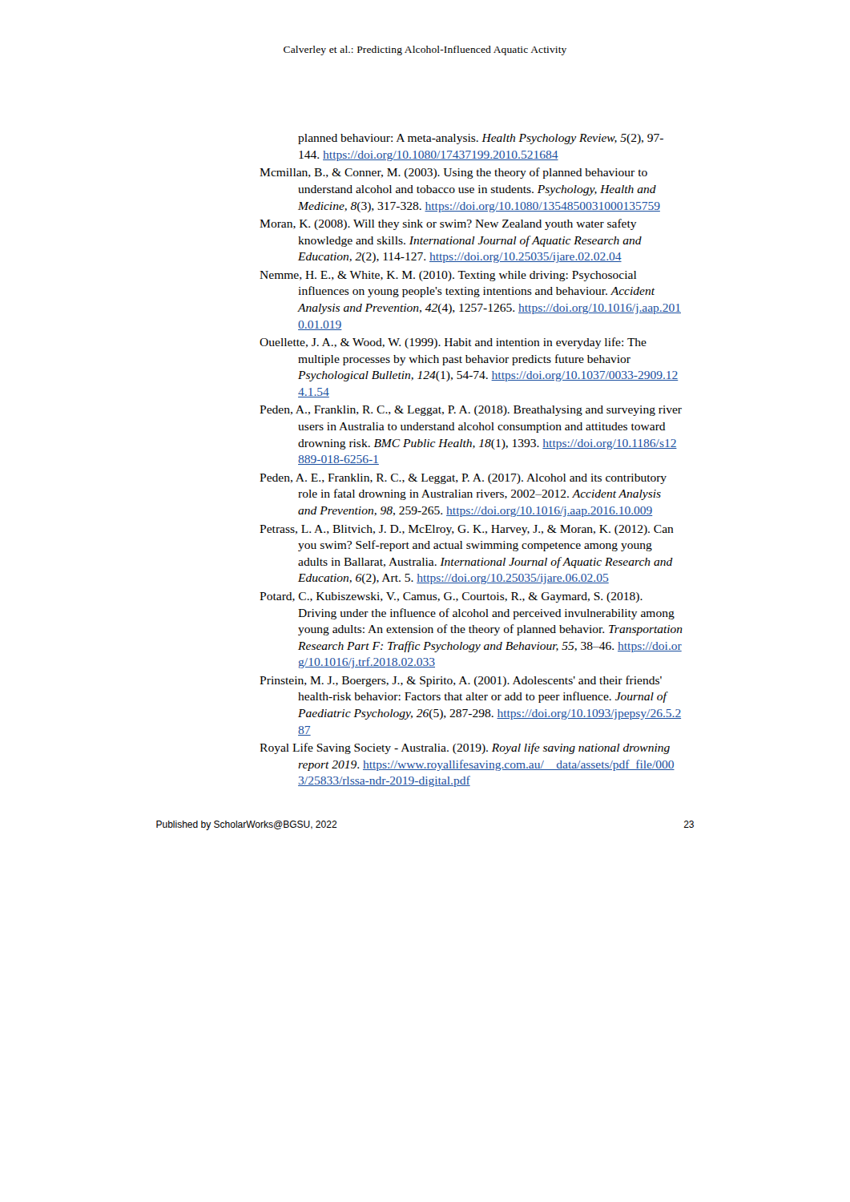Calverley et al.: Predicting Alcohol-Influenced Aquatic Activity
planned behaviour: A meta-analysis. Health Psychology Review, 5(2), 97-144. https://doi.org/10.1080/17437199.2010.521684
Mcmillan, B., & Conner, M. (2003). Using the theory of planned behaviour to understand alcohol and tobacco use in students. Psychology, Health and Medicine, 8(3), 317-328. https://doi.org/10.1080/1354850031000135759
Moran, K. (2008). Will they sink or swim? New Zealand youth water safety knowledge and skills. International Journal of Aquatic Research and Education, 2(2), 114-127. https://doi.org/10.25035/ijare.02.02.04
Nemme, H. E., & White, K. M. (2010). Texting while driving: Psychosocial influences on young people's texting intentions and behaviour. Accident Analysis and Prevention, 42(4), 1257-1265. https://doi.org/10.1016/j.aap.2010.01.019
Ouellette, J. A., & Wood, W. (1999). Habit and intention in everyday life: The multiple processes by which past behavior predicts future behavior Psychological Bulletin, 124(1), 54-74. https://doi.org/10.1037/0033-2909.124.1.54
Peden, A., Franklin, R. C., & Leggat, P. A. (2018). Breathalysing and surveying river users in Australia to understand alcohol consumption and attitudes toward drowning risk. BMC Public Health, 18(1), 1393. https://doi.org/10.1186/s12889-018-6256-1
Peden, A. E., Franklin, R. C., & Leggat, P. A. (2017). Alcohol and its contributory role in fatal drowning in Australian rivers, 2002–2012. Accident Analysis and Prevention, 98, 259-265. https://doi.org/10.1016/j.aap.2016.10.009
Petrass, L. A., Blitvich, J. D., McElroy, G. K., Harvey, J., & Moran, K. (2012). Can you swim? Self-report and actual swimming competence among young adults in Ballarat, Australia. International Journal of Aquatic Research and Education, 6(2), Art. 5. https://doi.org/10.25035/ijare.06.02.05
Potard, C., Kubiszewski, V., Camus, G., Courtois, R., & Gaymard, S. (2018). Driving under the influence of alcohol and perceived invulnerability among young adults: An extension of the theory of planned behavior. Transportation Research Part F: Traffic Psychology and Behaviour, 55, 38–46. https://doi.org/10.1016/j.trf.2018.02.033
Prinstein, M. J., Boergers, J., & Spirito, A. (2001). Adolescents' and their friends' health-risk behavior: Factors that alter or add to peer influence. Journal of Paediatric Psychology, 26(5), 287-298. https://doi.org/10.1093/jpepsy/26.5.287
Royal Life Saving Society - Australia. (2019). Royal life saving national drowning report 2019. https://www.royallifesaving.com.au/__data/assets/pdf_file/0003/25833/rlssa-ndr-2019-digital.pdf
Published by ScholarWorks@BGSU, 2022
23